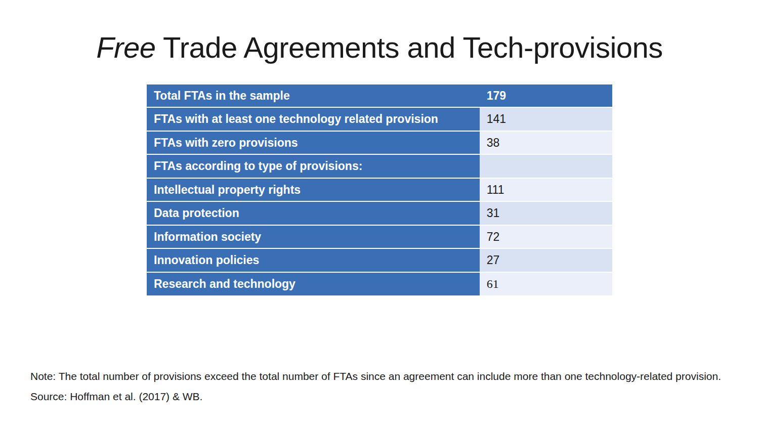Free Trade Agreements and Tech-provisions
| Total FTAs in the sample | 179 |
| FTAs with at least one technology related provision | 141 |
| FTAs with zero provisions | 38 |
| FTAs according to type of provisions: | |
| Intellectual property rights | 111 |
| Data protection | 31 |
| Information society | 72 |
| Innovation policies | 27 |
| Research and technology | 61 |
Note: The total number of provisions exceed the total number of FTAs since an agreement can include more than one technology-related provision. Source: Hoffman et al. (2017) & WB.